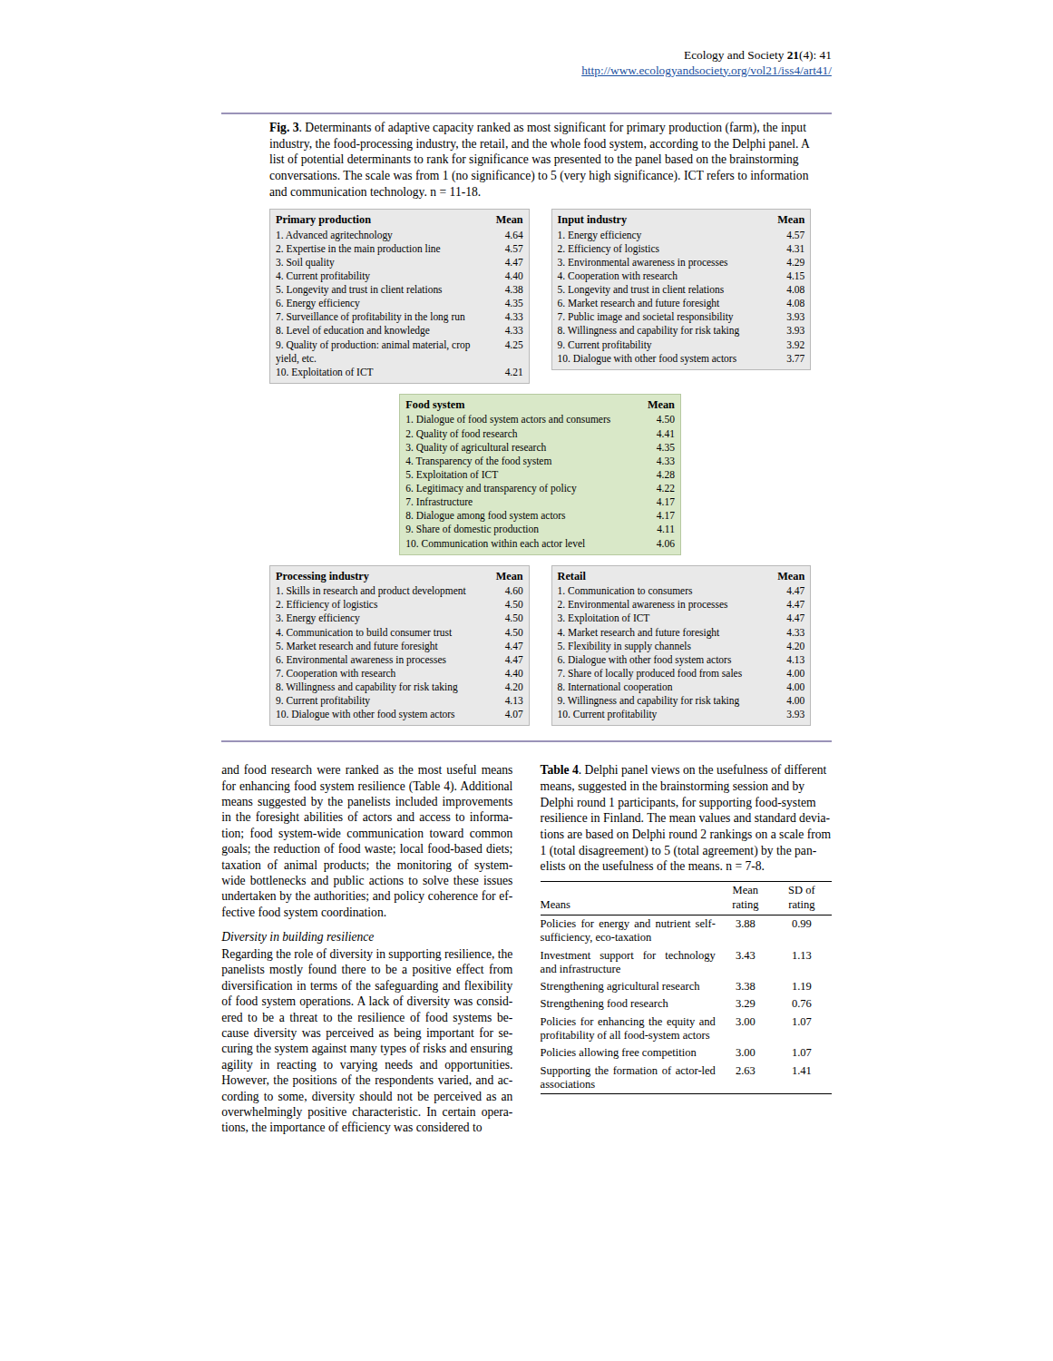Ecology and Society 21(4): 41
http://www.ecologyandsociety.org/vol21/iss4/art41/
Fig. 3. Determinants of adaptive capacity ranked as most significant for primary production (farm), the input industry, the food-processing industry, the retail, and the whole food system, according to the Delphi panel. A list of potential determinants to rank for significance was presented to the panel based on the brainstorming conversations. The scale was from 1 (no significance) to 5 (very high significance). ICT refers to information and communication technology. n = 11-18.
| Primary production | Mean |
| --- | --- |
| 1. Advanced agritechnology | 4.64 |
| 2. Expertise in the main production line | 4.57 |
| 3. Soil quality | 4.47 |
| 4. Current profitability | 4.40 |
| 5. Longevity and trust in client relations | 4.38 |
| 6. Energy efficiency | 4.35 |
| 7. Surveillance of profitability in the long run | 4.33 |
| 8. Level of education and knowledge | 4.33 |
| 9. Quality of production: animal material, crop yield, etc. | 4.25 |
| 10. Exploitation of ICT | 4.21 |
| Input industry | Mean |
| --- | --- |
| 1. Energy efficiency | 4.57 |
| 2. Efficiency of logistics | 4.31 |
| 3. Environmental awareness in processes | 4.29 |
| 4. Cooperation with research | 4.15 |
| 5. Longevity and trust in client relations | 4.08 |
| 6. Market research and future foresight | 4.08 |
| 7. Public image and societal responsibility | 3.93 |
| 8. Willingness and capability for risk taking | 3.93 |
| 9. Current profitability | 3.92 |
| 10. Dialogue with other food system actors | 3.77 |
| Food system | Mean |
| --- | --- |
| 1. Dialogue of food system actors and consumers | 4.50 |
| 2. Quality of food research | 4.41 |
| 3. Quality of agricultural research | 4.35 |
| 4. Transparency of the food system | 4.33 |
| 5. Exploitation of ICT | 4.28 |
| 6. Legitimacy and transparency of policy | 4.22 |
| 7. Infrastructure | 4.17 |
| 8. Dialogue among food system actors | 4.17 |
| 9. Share of domestic production | 4.11 |
| 10. Communication within each actor level | 4.06 |
| Processing industry | Mean |
| --- | --- |
| 1. Skills in research and product development | 4.60 |
| 2. Efficiency of logistics | 4.50 |
| 3. Energy efficiency | 4.50 |
| 4. Communication to build consumer trust | 4.50 |
| 5. Market research and future foresight | 4.47 |
| 6. Environmental awareness in processes | 4.47 |
| 7. Cooperation with research | 4.40 |
| 8. Willingness and capability for risk taking | 4.20 |
| 9. Current profitability | 4.13 |
| 10. Dialogue with other food system actors | 4.07 |
| Retail | Mean |
| --- | --- |
| 1. Communication to consumers | 4.47 |
| 2. Environmental awareness in processes | 4.47 |
| 3. Exploitation of ICT | 4.47 |
| 4. Market research and future foresight | 4.33 |
| 5. Flexibility in supply channels | 4.20 |
| 6. Dialogue with other food system actors | 4.13 |
| 7. Share of locally produced food from sales | 4.00 |
| 8. International cooperation | 4.00 |
| 9. Willingness and capability for risk taking | 4.00 |
| 10. Current profitability | 3.93 |
and food research were ranked as the most useful means for enhancing food system resilience (Table 4). Additional means suggested by the panelists included improvements in the foresight abilities of actors and access to information; food system-wide communication toward common goals; the reduction of food waste; local food-based diets; taxation of animal products; the monitoring of system-wide bottlenecks and public actions to solve these issues undertaken by the authorities; and policy coherence for effective food system coordination.
Diversity in building resilience
Regarding the role of diversity in supporting resilience, the panelists mostly found there to be a positive effect from diversification in terms of the safeguarding and flexibility of food system operations. A lack of diversity was considered to be a threat to the resilience of food systems because diversity was perceived as being important for securing the system against many types of risks and ensuring agility in reacting to varying needs and opportunities. However, the positions of the respondents varied, and according to some, diversity should not be perceived as an overwhelmingly positive characteristic. In certain operations, the importance of efficiency was considered to
Table 4. Delphi panel views on the usefulness of different means, suggested in the brainstorming session and by Delphi round 1 participants, for supporting food-system resilience in Finland. The mean values and standard deviations are based on Delphi round 2 rankings on a scale from 1 (total disagreement) to 5 (total agreement) by the panelists on the usefulness of the means. n = 7-8.
| Means | Mean rating | SD of rating |
| --- | --- | --- |
| Policies for energy and nutrient self-sufficiency, eco-taxation | 3.88 | 0.99 |
| Investment support for technology and infrastructure | 3.43 | 1.13 |
| Strengthening agricultural research | 3.38 | 1.19 |
| Strengthening food research | 3.29 | 0.76 |
| Policies for enhancing the equity and profitability of all food-system actors | 3.00 | 1.07 |
| Policies allowing free competition | 3.00 | 1.07 |
| Supporting the formation of actor-led associations | 2.63 | 1.41 |